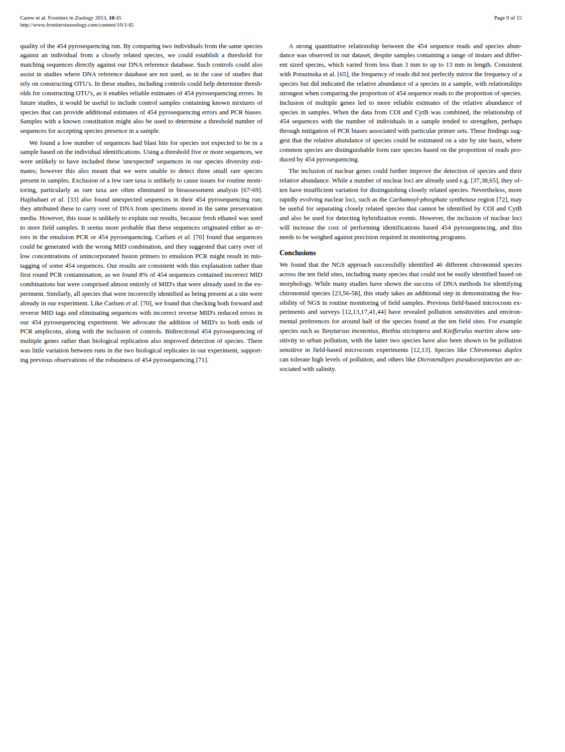Carew et al. Frontiers in Zoology 2013, 10:45
http://www.frontiersinzoology.com/content/10/1/45
Page 9 of 15
quality of the 454 pyrosequencing run. By comparing two individuals from the same species against an individual from a closely related species, we could establish a threshold for matching sequences directly against our DNA reference database. Such controls could also assist in studies where DNA reference database are not used, as in the case of studies that rely on constructing OTU's. In these studies, including controls could help determine thresholds for constructing OTU's, as it enables reliable estimates of 454 pyrosequencing errors. In future studies, it would be useful to include control samples containing known mixtures of species that can provide additional estimates of 454 pyrosequencing errors and PCR biases. Samples with a known constitution might also be used to determine a threshold number of sequences for accepting species presence in a sample.
We found a low number of sequences had blast hits for species not expected to be in a sample based on the individual identifications. Using a threshold five or more sequences, we were unlikely to have included these 'unexpected' sequences in our species diversity estimates; however this also meant that we were unable to detect three small rare species present in samples. Exclusion of a few rare taxa is unlikely to cause issues for routine monitoring, particularly as rare taxa are often eliminated in bioassessment analysis [67-69]. Hajibabaei et al. [33] also found unexpected sequences in their 454 pyrosequencing run; they attributed these to carry over of DNA from specimens stored in the same preservation media. However, this issue is unlikely to explain our results, because fresh ethanol was used to store field samples. It seems more probable that these sequences originated either as errors in the emulsion PCR or 454 pyrosequencing. Carlsen et al. [70] found that sequences could be generated with the wrong MID combination, and they suggested that carry over of low concentrations of unincorporated fusion primers to emulsion PCR might result in mis-tagging of some 454 sequences. Our results are consistent with this explanation rather than first round PCR contamination, as we found 8% of 454 sequences contained incorrect MID combinations but were comprised almost entirely of MID's that were already used in the experiment. Similarly, all species that were incorrectly identified as being present at a site were already in our experiment. Like Carlsen et al. [70], we found that checking both forward and reverse MID tags and eliminating sequences with incorrect reverse MID's reduced errors in our 454 pyrosequencing experiment. We advocate the addition of MID's to both ends of PCR amplicons, along with the inclusion of controls. Bidirectional 454 pyrosequencing of multiple genes rather than biological replication also improved detection of species. There was little variation between runs in the two biological replicates in our experiment, supporting previous observations of the robustness of 454 pyrosequencing [71].
A strong quantitative relationship between the 454 sequence reads and species abundance was observed in our dataset, despite samples containing a range of instars and different sized species, which varied from less than 3 mm to up to 13 mm in length. Consistent with Porazinska et al. [65], the frequency of reads did not perfectly mirror the frequency of a species but did indicated the relative abundance of a species in a sample, with relationships strongest when comparing the proportion of 454 sequence reads to the proportion of species. Inclusion of multiple genes led to more reliable estimates of the relative abundance of species in samples. When the data from COI and CytB was combined, the relationship of 454 sequences with the number of individuals in a sample tended to strengthen, perhaps through mitigation of PCR biases associated with particular primer sets. These findings suggest that the relative abundance of species could be estimated on a site by site basis, where common species are distinguishable form rare species based on the proportion of reads produced by 454 pyrosequencing.
The inclusion of nuclear genes could further improve the detection of species and their relative abundance. While a number of nuclear loci are already used e.g. [37,38,65], they often have insufficient variation for distinguishing closely related species. Nevertheless, more rapidly evolving nuclear loci, such as the Carbamoyl-phosphate synthetase region [72], may be useful for separating closely related species that cannot be identified by COI and CytB and also be used for detecting hybridization events. However, the inclusion of nuclear loci will increase the cost of performing identifications based 454 pyrosequencing, and this needs to be weighed against precision required in monitoring programs.
Conclusions
We found that the NGS approach successfully identified 46 different chironomid species across the ten field sites, including many species that could not be easily identified based on morphology. While many studies have shown the success of DNA methods for identifying chironomid species [23,56-58], this study takes an additional step in demonstrating the feasibility of NGS in routine monitoring of field samples. Previous field-based microcosm experiments and surveys [12,13,17,41,44] have revealed pollution sensitivities and environmental preferences for around half of the species found at the ten field sites. For example species such as Tanytarsus inextentus, Riethia stictoptera and Kiefferulus martini show sensitivity to urban pollution, with the latter two species have also been shown to be pollution sensitive in field-based microcosm experiments [12,13]. Species like Chironomus duplex can tolerate high levels of pollution, and others like Dicrotendipes pseudoconjunctus are associated with salinity.